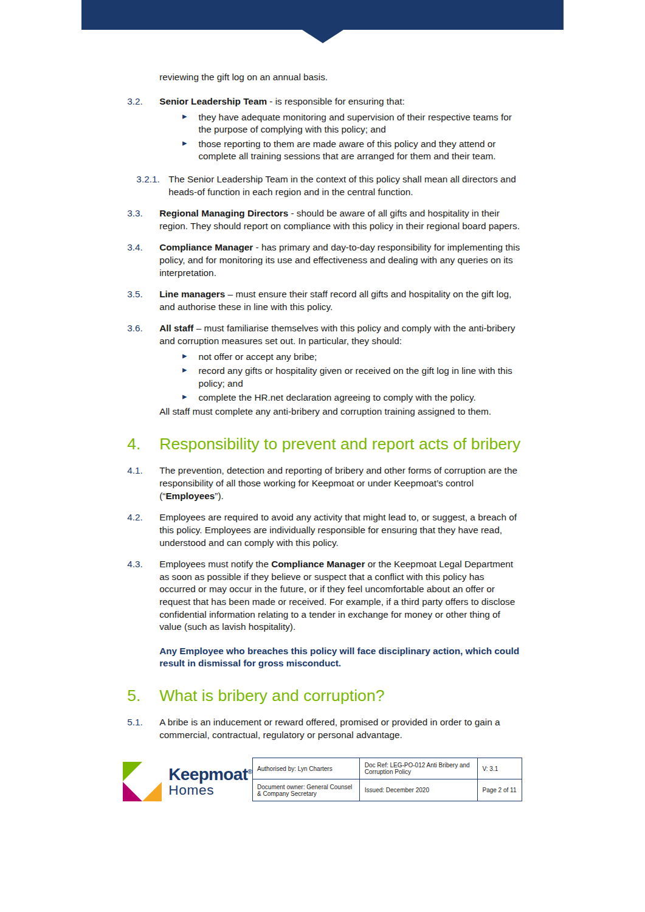reviewing the gift log on an annual basis.
3.2.
Senior Leadership Team - is responsible for ensuring that:
they have adequate monitoring and supervision of their respective teams for the purpose of complying with this policy; and
those reporting to them are made aware of this policy and they attend or complete all training sessions that are arranged for them and their team.
3.2.1.
The Senior Leadership Team in the context of this policy shall mean all directors and heads-of function in each region and in the central function.
3.3.
Regional Managing Directors - should be aware of all gifts and hospitality in their region. They should report on compliance with this policy in their regional board papers.
3.4.
Compliance Manager - has primary and day-to-day responsibility for implementing this policy, and for monitoring its use and effectiveness and dealing with any queries on its interpretation.
3.5.
Line managers – must ensure their staff record all gifts and hospitality on the gift log, and authorise these in line with this policy.
3.6.
All staff – must familiarise themselves with this policy and comply with the anti-bribery and corruption measures set out. In particular, they should:
not offer or accept any bribe;
record any gifts or hospitality given or received on the gift log in line with this policy; and
complete the HR.net declaration agreeing to comply with the policy.
All staff must complete any anti-bribery and corruption training assigned to them.
4. Responsibility to prevent and report acts of bribery
4.1.
The prevention, detection and reporting of bribery and other forms of corruption are the responsibility of all those working for Keepmoat or under Keepmoat’s control (“Employees”).
4.2.
Employees are required to avoid any activity that might lead to, or suggest, a breach of this policy. Employees are individually responsible for ensuring that they have read, understood and can comply with this policy.
4.3.
Employees must notify the Compliance Manager or the Keepmoat Legal Department as soon as possible if they believe or suspect that a conflict with this policy has occurred or may occur in the future, or if they feel uncomfortable about an offer or request that has been made or received. For example, if a third party offers to disclose confidential information relating to a tender in exchange for money or other thing of value (such as lavish hospitality).
Any Employee who breaches this policy will face disciplinary action, which could result in dismissal for gross misconduct.
5. What is bribery and corruption?
5.1.
A bribe is an inducement or reward offered, promised or provided in order to gain a commercial, contractual, regulatory or personal advantage.
Keepmoat®
Homes
| Authorised by: Lyn Charters | Doc Ref: LEG-PO-012 Anti Bribery and Corruption Policy | V: 3.1 |
| Document owner: General Counsel & Company Secretary | Issued: December 2020 | Page 2 of 11 |